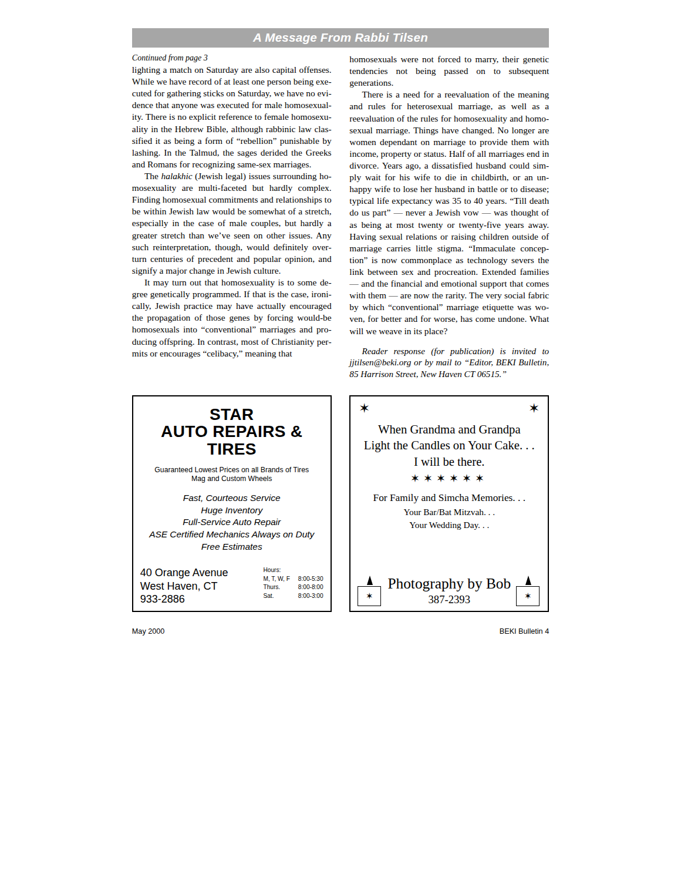A Message From Rabbi Tilsen
Continued from page 3
lighting a match on Saturday are also capital offenses. While we have record of at least one person being executed for gathering sticks on Saturday, we have no evidence that anyone was executed for male homosexuality. There is no explicit reference to female homosexuality in the Hebrew Bible, although rabbinic law classified it as being a form of “rebellion” punishable by lashing. In the Talmud, the sages derided the Greeks and Romans for recognizing same-sex marriages.
The halakhic (Jewish legal) issues surrounding homosexuality are multi-faceted but hardly complex. Finding homosexual commitments and relationships to be within Jewish law would be somewhat of a stretch, especially in the case of male couples, but hardly a greater stretch than we’ve seen on other issues. Any such reinterpretation, though, would definitely overturn centuries of precedent and popular opinion, and signify a major change in Jewish culture.
It may turn out that homosexuality is to some degree genetically programmed. If that is the case, ironically, Jewish practice may have actually encouraged the propagation of those genes by forcing would-be homosexuals into “conventional” marriages and producing offspring. In contrast, most of Christianity permits or encourages “celibacy,” meaning that
homosexuals were not forced to marry, their genetic tendencies not being passed on to subsequent generations.
There is a need for a reevaluation of the meaning and rules for heterosexual marriage, as well as a reevaluation of the rules for homosexuality and homosexual marriage. Things have changed. No longer are women dependant on marriage to provide them with income, property or status. Half of all marriages end in divorce. Years ago, a dissatisfied husband could simply wait for his wife to die in childbirth, or an unhappy wife to lose her husband in battle or to disease; typical life expectancy was 35 to 40 years. “Till death do us part” — never a Jewish vow — was thought of as being at most twenty or twenty-five years away. Having sexual relations or raising children outside of marriage carries little stigma. “Immaculate conception” is now commonplace as technology severs the link between sex and procreation. Extended families — and the financial and emotional support that comes with them — are now the rarity. The very social fabric by which “conventional” marriage etiquette was woven, for better and for worse, has come undone. What will we weave in its place?
Reader response (for publication) is invited to jjtilsen@beki.org or by mail to “Editor, BEKI Bulletin, 85 Harrison Street, New Haven CT 06515.”
STAR
AUTO REPAIRS & TIRES
Guaranteed Lowest Prices on all Brands of Tires
Mag and Custom Wheels
Fast, Courteous Service
Huge Inventory
Full-Service Auto Repair
ASE Certified Mechanics Always on Duty
Free Estimates
40 Orange Avenue
West Haven, CT
933-2886
| Hours: | |
| M, T, W, F | 8:00-5:30 |
| Thurs. | 8:00-8:00 |
| Sat. | 8:00-3:00 |
✶ ✶
When Grandma and Grandpa
Light the Candles on Your Cake. . .
I will be there.
✶✶✶✶✶✶
For Family and Simcha Memories. . .
Your Bar/Bat Mitzvah. . .
Your Wedding Day. . .
✶
Photography by Bob
387-2393
✶
May 2000
BEKI Bulletin 4